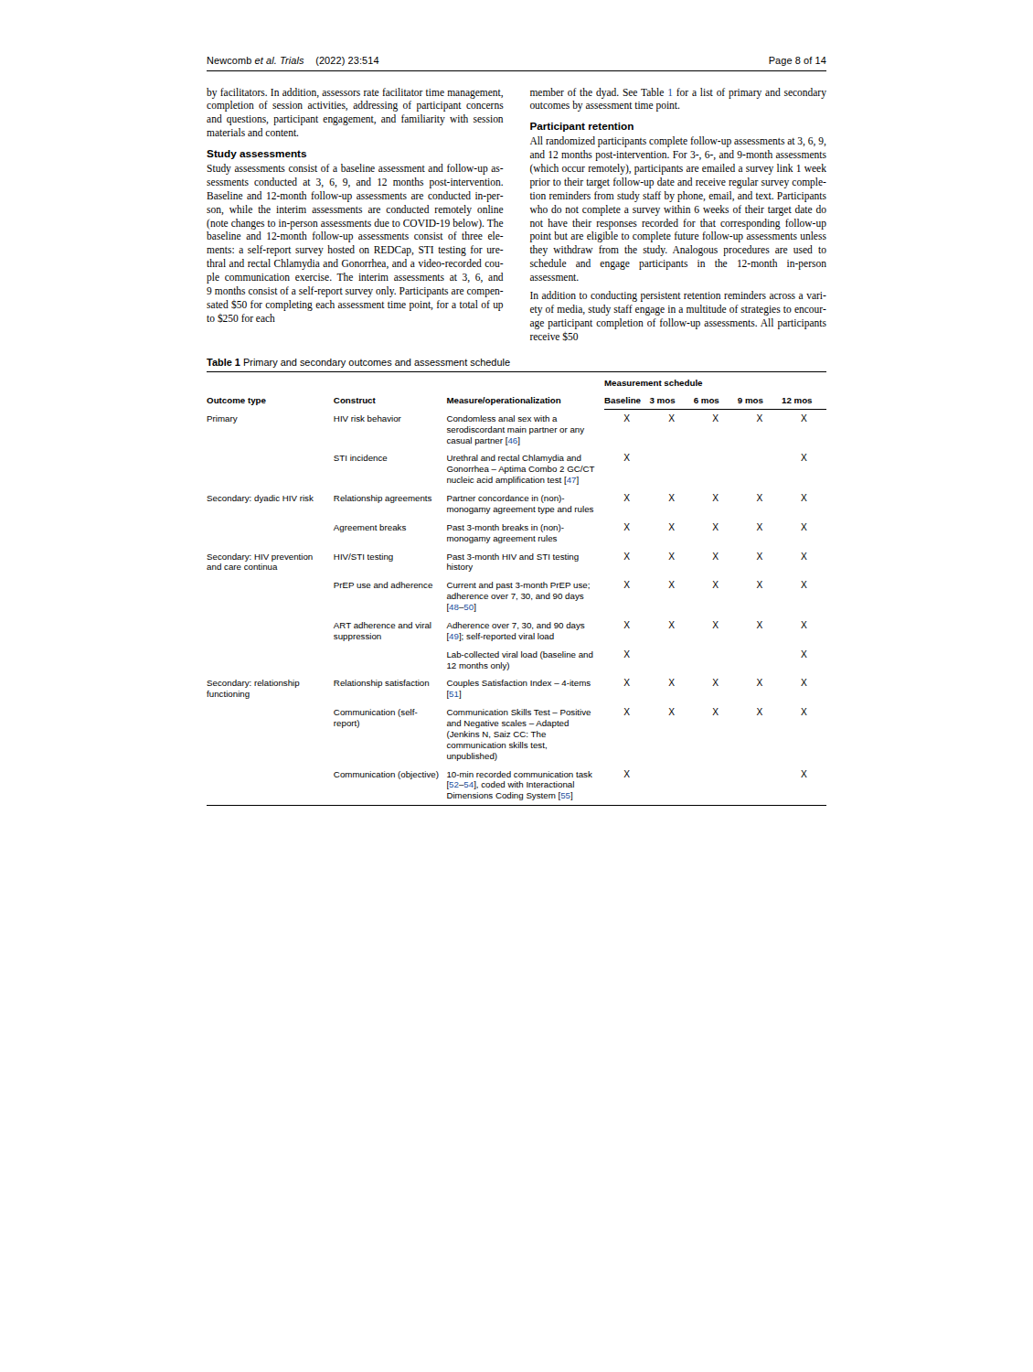Newcomb et al. Trials (2022) 23:514
Page 8 of 14
by facilitators. In addition, assessors rate facilitator time management, completion of session activities, addressing of participant concerns and questions, participant engagement, and familiarity with session materials and content.
Study assessments
Study assessments consist of a baseline assessment and follow-up assessments conducted at 3, 6, 9, and 12 months post-intervention. Baseline and 12-month follow-up assessments are conducted in-person, while the interim assessments are conducted remotely online (note changes to in-person assessments due to COVID-19 below). The baseline and 12-month follow-up assessments consist of three elements: a self-report survey hosted on REDCap, STI testing for urethral and rectal Chlamydia and Gonorrhea, and a video-recorded couple communication exercise. The interim assessments at 3, 6, and 9 months consist of a self-report survey only. Participants are compensated $50 for completing each assessment time point, for a total of up to $250 for each
member of the dyad. See Table 1 for a list of primary and secondary outcomes by assessment time point.
Participant retention
All randomized participants complete follow-up assessments at 3, 6, 9, and 12 months post-intervention. For 3-, 6-, and 9-month assessments (which occur remotely), participants are emailed a survey link 1 week prior to their target follow-up date and receive regular survey completion reminders from study staff by phone, email, and text. Participants who do not complete a survey within 6 weeks of their target date do not have their responses recorded for that corresponding follow-up point but are eligible to complete future follow-up assessments unless they withdraw from the study. Analogous procedures are used to schedule and engage participants in the 12-month in-person assessment.
In addition to conducting persistent retention reminders across a variety of media, study staff engage in a multitude of strategies to encourage participant completion of follow-up assessments. All participants receive $50
Table 1 Primary and secondary outcomes and assessment schedule
| Outcome type | Construct | Measure/operationalization | Measurement schedule |
| --- | --- | --- | --- |
| Baseline | 3 mos | 6 mos | 9 mos | 12 mos |
| Primary | HIV risk behavior | Condomless anal sex with a serodiscordant main partner or any casual partner [ 46 ] | X | X | X | X | X |
| | STI incidence | Urethral and rectal Chlamydia and Gonorrhea – Aptima Combo 2 GC/CT nucleic acid amplification test [ 47 ] | X | | | | X |
| Secondary: dyadic HIV risk | Relationship agreements | Partner concordance in (non)-monogamy agreement type and rules | X | X | X | X | X |
| | Agreement breaks | Past 3-month breaks in (non)-monogamy agreement rules | X | X | X | X | X |
| Secondary: HIV prevention and care continua | HIV/STI testing | Past 3-month HIV and STI testing history | X | X | X | X | X |
| | PrEP use and adherence | Current and past 3-month PrEP use; adherence over 7, 30, and 90 days [ 48 – 50 ] | X | X | X | X | X |
| | ART adherence and viral suppression | Adherence over 7, 30, and 90 days [ 49 ]; self-reported viral load | X | X | X | X | X |
| | | Lab-collected viral load (baseline and 12 months only) | X | | | | X |
| Secondary: relationship functioning | Relationship satisfaction | Couples Satisfaction Index – 4-items [ 51 ] | X | X | X | X | X |
| | Communication (self-report) | Communication Skills Test – Positive and Negative scales – Adapted (Jenkins N, Saiz CC: The communication skills test, unpublished) | X | X | X | X | X |
| | Communication (objective) | 10-min recorded communication task [ 52 – 54 ], coded with Interactional Dimensions Coding System [ 55 ] | X | | | | X |